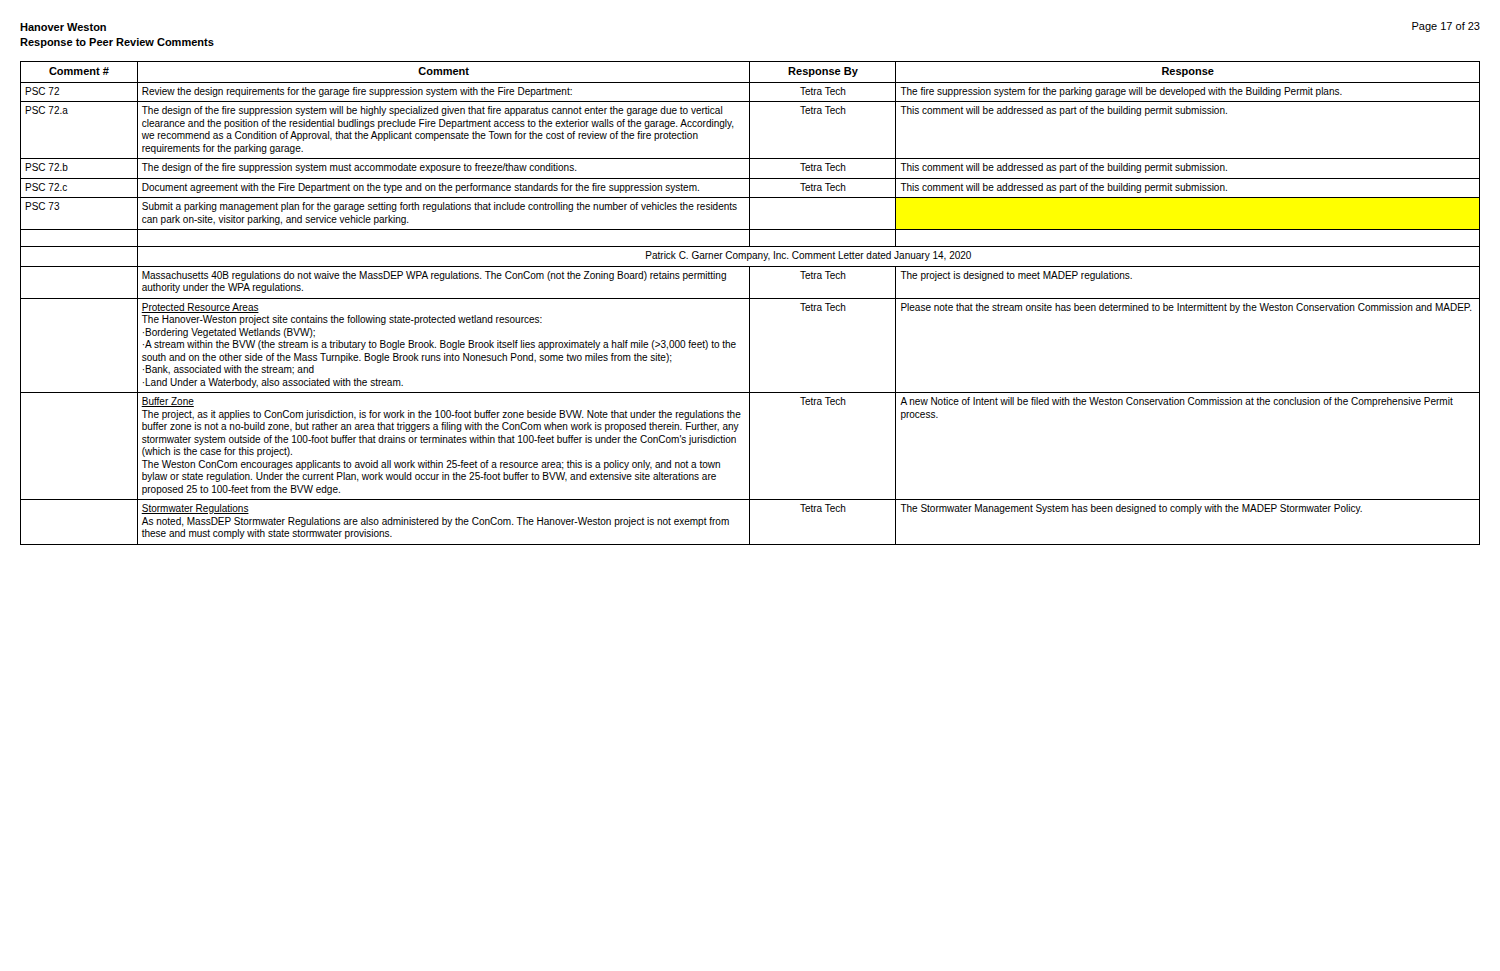Hanover Weston
Response to Peer Review Comments
Page 17 of 23
| Comment # | Comment | Response By | Response |
| --- | --- | --- | --- |
| PSC 72 | Review the design requirements for the garage fire suppression system with the Fire Department: | Tetra Tech | The fire suppression system for the parking garage will be developed with the Building Permit plans. |
| PSC 72.a | The design of the fire suppression system will be highly specialized given that fire apparatus cannot enter the garage due to vertical clearance and the position of the residential budlings preclude Fire Department access to the exterior walls of the garage. Accordingly, we recommend as a Condition of Approval, that the Applicant compensate the Town for the cost of review of the fire protection requirements for the parking garage. | Tetra Tech | This comment will be addressed as part of the building permit submission. |
| PSC 72.b | The design of the fire suppression system must accommodate exposure to freeze/thaw conditions. | Tetra Tech | This comment will be addressed as part of the building permit submission. |
| PSC 72.c | Document agreement with the Fire Department on the type and on the performance standards for the fire suppression system. | Tetra Tech | This comment will be addressed as part of the building permit submission. |
| PSC 73 | Submit a parking management plan for the garage setting forth regulations that include controlling the number of vehicles the residents can park on-site, visitor parking, and service vehicle parking. | | |
| | Patrick C. Garner Company, Inc. Comment Letter dated January 14, 2020 |
| | Massachusetts 40B regulations do not waive the MassDEP WPA regulations. The ConCom (not the Zoning Board) retains permitting authority under the WPA regulations. | Tetra Tech | The project is designed to meet MADEP regulations. |
| | Protected Resource Areas The Hanover-Weston project site contains the following state-protected wetland resources: ·Bordering Vegetated Wetlands (BVW); ·A stream within the BVW (the stream is a tributary to Bogle Brook. Bogle Brook itself lies approximately a half mile (>3,000 feet) to the south and on the other side of the Mass Turnpike. Bogle Brook runs into Nonesuch Pond, some two miles from the site); ·Bank, associated with the stream; and ·Land Under a Waterbody, also associated with the stream. | Tetra Tech | Please note that the stream onsite has been determined to be Intermittent by the Weston Conservation Commission and MADEP. |
| | Buffer Zone The project, as it applies to ConCom jurisdiction, is for work in the 100-foot buffer zone beside BVW. Note that under the regulations the buffer zone is not a no-build zone, but rather an area that triggers a filing with the ConCom when work is proposed therein. Further, any stormwater system outside of the 100-foot buffer that drains or terminates within that 100-feet buffer is under the ConCom's jurisdiction (which is the case for this project). The Weston ConCom encourages applicants to avoid all work within 25-feet of a resource area; this is a policy only, and not a town bylaw or state regulation. Under the current Plan, work would occur in the 25-foot buffer to BVW, and extensive site alterations are proposed 25 to 100-feet from the BVW edge. | Tetra Tech | A new Notice of Intent will be filed with the Weston Conservation Commission at the conclusion of the Comprehensive Permit process. |
| | Stormwater Regulations As noted, MassDEP Stormwater Regulations are also administered by the ConCom. The Hanover-Weston project is not exempt from these and must comply with state stormwater provisions. | Tetra Tech | The Stormwater Management System has been designed to comply with the MADEP Stormwater Policy. |